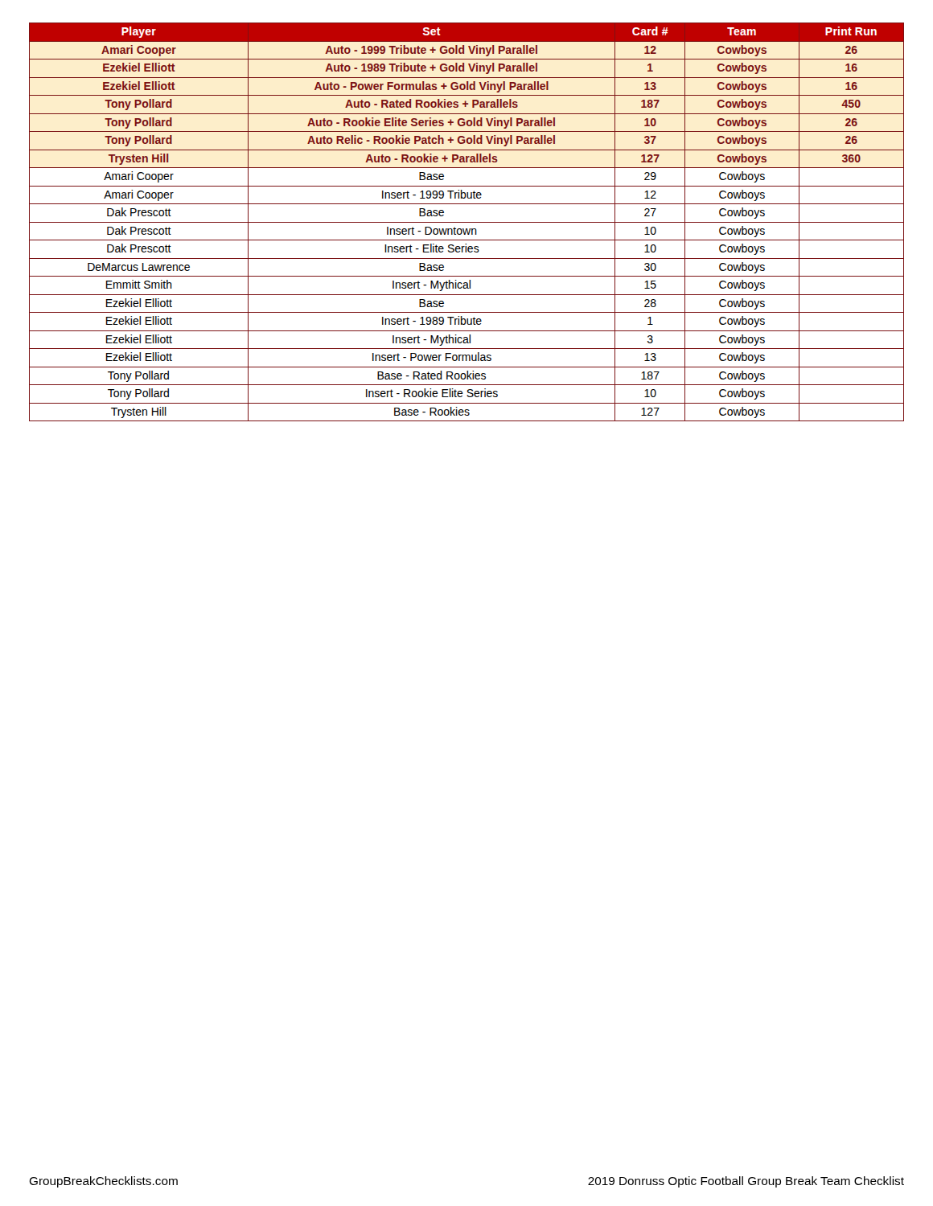| Player | Set | Card # | Team | Print Run |
| --- | --- | --- | --- | --- |
| Amari Cooper | Auto - 1999 Tribute + Gold Vinyl Parallel | 12 | Cowboys | 26 |
| Ezekiel Elliott | Auto - 1989 Tribute + Gold Vinyl Parallel | 1 | Cowboys | 16 |
| Ezekiel Elliott | Auto - Power Formulas + Gold Vinyl Parallel | 13 | Cowboys | 16 |
| Tony Pollard | Auto - Rated Rookies + Parallels | 187 | Cowboys | 450 |
| Tony Pollard | Auto - Rookie Elite Series + Gold Vinyl Parallel | 10 | Cowboys | 26 |
| Tony Pollard | Auto Relic - Rookie Patch + Gold Vinyl Parallel | 37 | Cowboys | 26 |
| Trysten Hill | Auto - Rookie + Parallels | 127 | Cowboys | 360 |
| Amari Cooper | Base | 29 | Cowboys | |
| Amari Cooper | Insert - 1999 Tribute | 12 | Cowboys | |
| Dak Prescott | Base | 27 | Cowboys | |
| Dak Prescott | Insert - Downtown | 10 | Cowboys | |
| Dak Prescott | Insert - Elite Series | 10 | Cowboys | |
| DeMarcus Lawrence | Base | 30 | Cowboys | |
| Emmitt Smith | Insert - Mythical | 15 | Cowboys | |
| Ezekiel Elliott | Base | 28 | Cowboys | |
| Ezekiel Elliott | Insert - 1989 Tribute | 1 | Cowboys | |
| Ezekiel Elliott | Insert - Mythical | 3 | Cowboys | |
| Ezekiel Elliott | Insert - Power Formulas | 13 | Cowboys | |
| Tony Pollard | Base - Rated Rookies | 187 | Cowboys | |
| Tony Pollard | Insert - Rookie Elite Series | 10 | Cowboys | |
| Trysten Hill | Base - Rookies | 127 | Cowboys | |
GroupBreakChecklists.com
2019 Donruss Optic Football Group Break Team Checklist